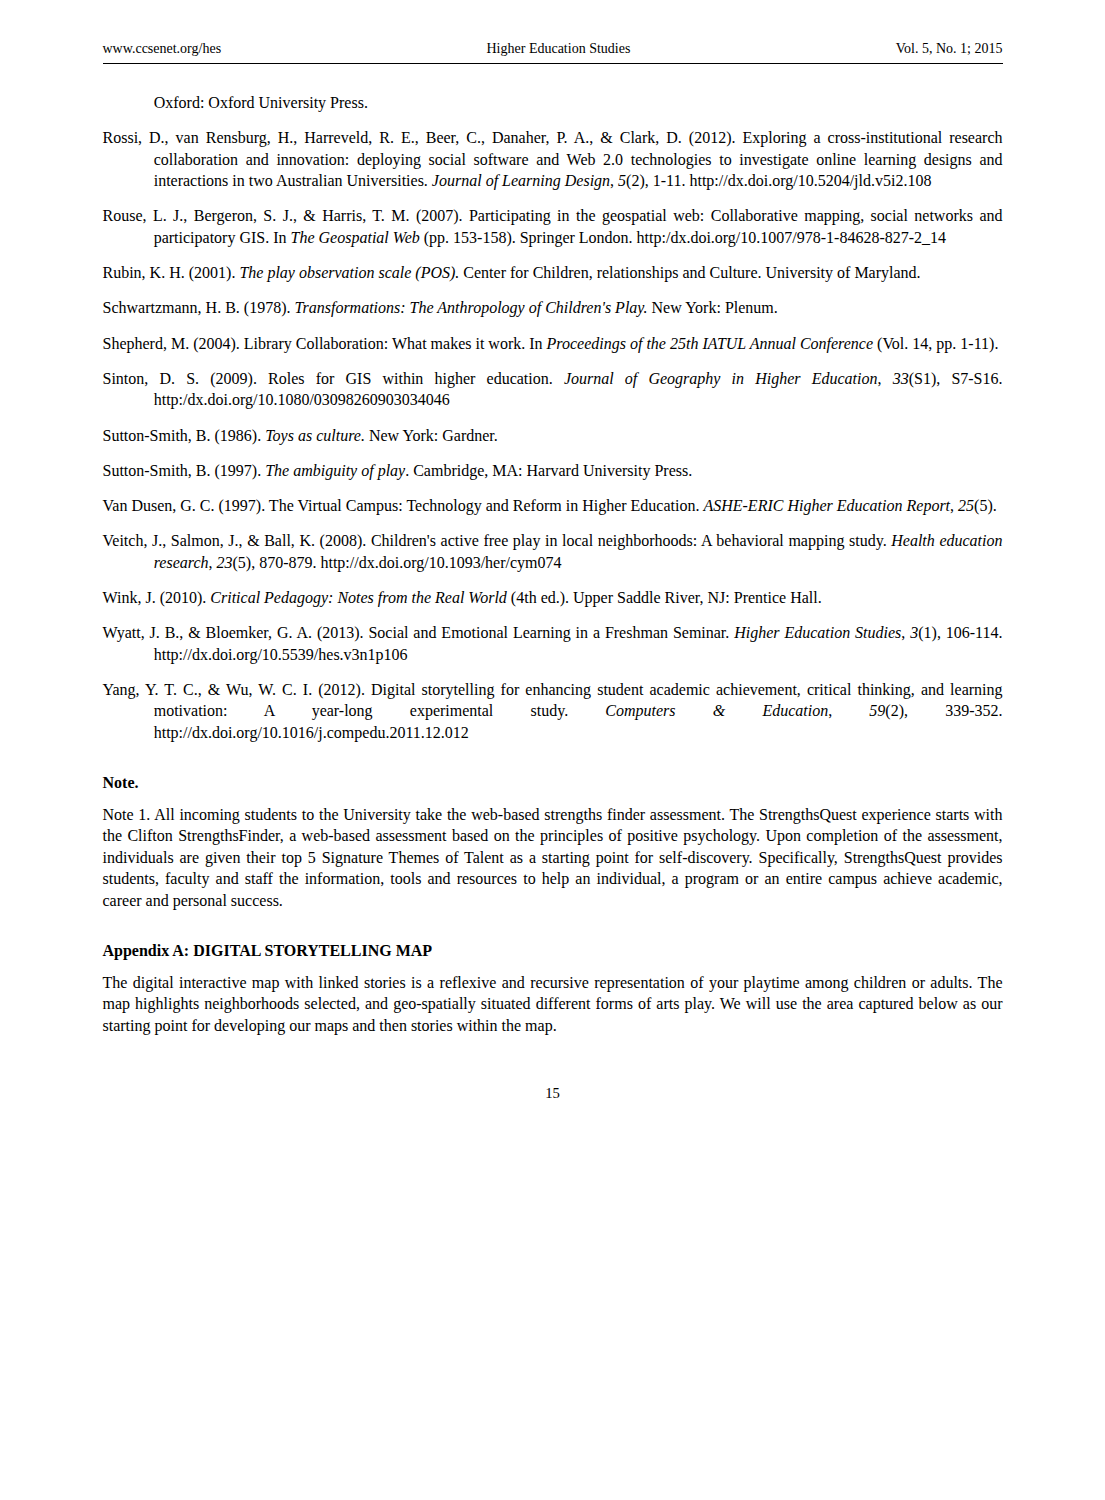www.ccsenet.org/hes Higher Education Studies Vol. 5, No. 1; 2015
Oxford: Oxford University Press.
Rossi, D., van Rensburg, H., Harreveld, R. E., Beer, C., Danaher, P. A., & Clark, D. (2012). Exploring a cross-institutional research collaboration and innovation: deploying social software and Web 2.0 technologies to investigate online learning designs and interactions in two Australian Universities. Journal of Learning Design, 5(2), 1-11. http://dx.doi.org/10.5204/jld.v5i2.108
Rouse, L. J., Bergeron, S. J., & Harris, T. M. (2007). Participating in the geospatial web: Collaborative mapping, social networks and participatory GIS. In The Geospatial Web (pp. 153-158). Springer London. http:/dx.doi.org/10.1007/978-1-84628-827-2_14
Rubin, K. H. (2001). The play observation scale (POS). Center for Children, relationships and Culture. University of Maryland.
Schwartzmann, H. B. (1978). Transformations: The Anthropology of Children's Play. New York: Plenum.
Shepherd, M. (2004). Library Collaboration: What makes it work. In Proceedings of the 25th IATUL Annual Conference (Vol. 14, pp. 1-11).
Sinton, D. S. (2009). Roles for GIS within higher education. Journal of Geography in Higher Education, 33(S1), S7-S16. http:/dx.doi.org/10.1080/03098260903034046
Sutton-Smith, B. (1986). Toys as culture. New York: Gardner.
Sutton-Smith, B. (1997). The ambiguity of play. Cambridge, MA: Harvard University Press.
Van Dusen, G. C. (1997). The Virtual Campus: Technology and Reform in Higher Education. ASHE-ERIC Higher Education Report, 25(5).
Veitch, J., Salmon, J., & Ball, K. (2008). Children's active free play in local neighborhoods: A behavioral mapping study. Health education research, 23(5), 870-879. http://dx.doi.org/10.1093/her/cym074
Wink, J. (2010). Critical Pedagogy: Notes from the Real World (4th ed.). Upper Saddle River, NJ: Prentice Hall.
Wyatt, J. B., & Bloemker, G. A. (2013). Social and Emotional Learning in a Freshman Seminar. Higher Education Studies, 3(1), 106-114. http://dx.doi.org/10.5539/hes.v3n1p106
Yang, Y. T. C., & Wu, W. C. I. (2012). Digital storytelling for enhancing student academic achievement, critical thinking, and learning motivation: A year-long experimental study. Computers & Education, 59(2), 339-352. http://dx.doi.org/10.1016/j.compedu.2011.12.012
Note.
Note 1. All incoming students to the University take the web-based strengths finder assessment. The StrengthsQuest experience starts with the Clifton StrengthsFinder, a web-based assessment based on the principles of positive psychology. Upon completion of the assessment, individuals are given their top 5 Signature Themes of Talent as a starting point for self-discovery. Specifically, StrengthsQuest provides students, faculty and staff the information, tools and resources to help an individual, a program or an entire campus achieve academic, career and personal success.
Appendix A: DIGITAL STORYTELLING MAP
The digital interactive map with linked stories is a reflexive and recursive representation of your playtime among children or adults. The map highlights neighborhoods selected, and geo-spatially situated different forms of arts play. We will use the area captured below as our starting point for developing our maps and then stories within the map.
15